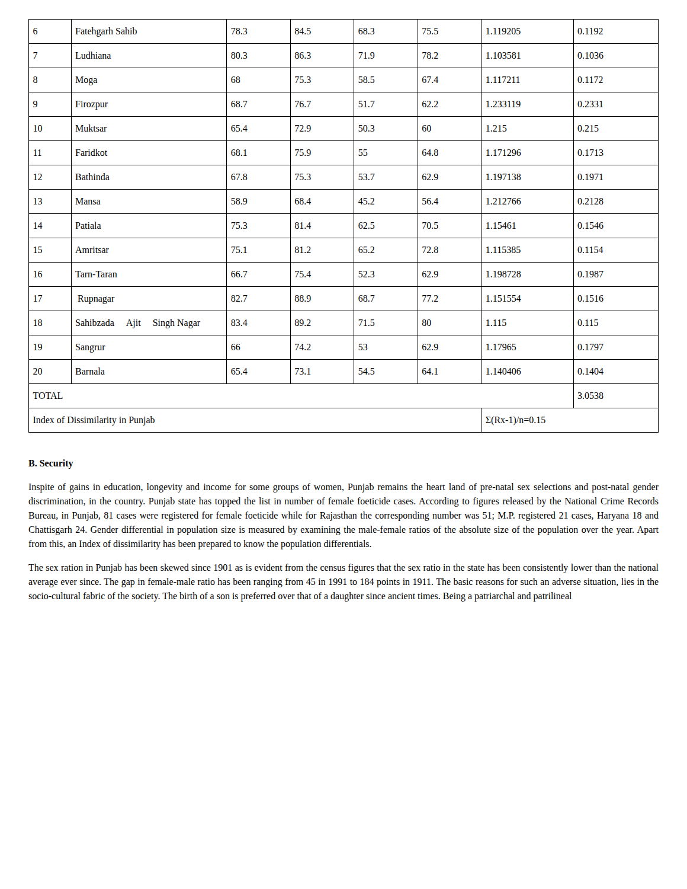| 6 | Fatehgarh Sahib | 78.3 | 84.5 | 68.3 | 75.5 | 1.119205 | 0.1192 |
| 7 | Ludhiana | 80.3 | 86.3 | 71.9 | 78.2 | 1.103581 | 0.1036 |
| 8 | Moga | 68 | 75.3 | 58.5 | 67.4 | 1.117211 | 0.1172 |
| 9 | Firozpur | 68.7 | 76.7 | 51.7 | 62.2 | 1.233119 | 0.2331 |
| 10 | Muktsar | 65.4 | 72.9 | 50.3 | 60 | 1.215 | 0.215 |
| 11 | Faridkot | 68.1 | 75.9 | 55 | 64.8 | 1.171296 | 0.1713 |
| 12 | Bathinda | 67.8 | 75.3 | 53.7 | 62.9 | 1.197138 | 0.1971 |
| 13 | Mansa | 58.9 | 68.4 | 45.2 | 56.4 | 1.212766 | 0.2128 |
| 14 | Patiala | 75.3 | 81.4 | 62.5 | 70.5 | 1.15461 | 0.1546 |
| 15 | Amritsar | 75.1 | 81.2 | 65.2 | 72.8 | 1.115385 | 0.1154 |
| 16 | Tarn-Taran | 66.7 | 75.4 | 52.3 | 62.9 | 1.198728 | 0.1987 |
| 17 | Rupnagar | 82.7 | 88.9 | 68.7 | 77.2 | 1.151554 | 0.1516 |
| 18 | Sahibzada Ajit Singh Nagar | 83.4 | 89.2 | 71.5 | 80 | 1.115 | 0.115 |
| 19 | Sangrur | 66 | 74.2 | 53 | 62.9 | 1.17965 | 0.1797 |
| 20 | Barnala | 65.4 | 73.1 | 54.5 | 64.1 | 1.140406 | 0.1404 |
| TOTAL | 3.0538 |
| Index of Dissimilarity in Punjab | Σ(Rx-1)/n=0.15 |
B. Security
Inspite of gains in education, longevity and income for some groups of women, Punjab remains the heart land of pre-natal sex selections and post-natal gender discrimination, in the country. Punjab state has topped the list in number of female foeticide cases. According to figures released by the National Crime Records Bureau, in Punjab, 81 cases were registered for female foeticide while for Rajasthan the corresponding number was 51; M.P. registered 21 cases, Haryana 18 and Chattisgarh 24. Gender differential in population size is measured by examining the male-female ratios of the absolute size of the population over the year. Apart from this, an Index of dissimilarity has been prepared to know the population differentials.
The sex ration in Punjab has been skewed since 1901 as is evident from the census figures that the sex ratio in the state has been consistently lower than the national average ever since. The gap in female-male ratio has been ranging from 45 in 1991 to 184 points in 1911. The basic reasons for such an adverse situation, lies in the socio-cultural fabric of the society. The birth of a son is preferred over that of a daughter since ancient times. Being a patriarchal and patrilineal